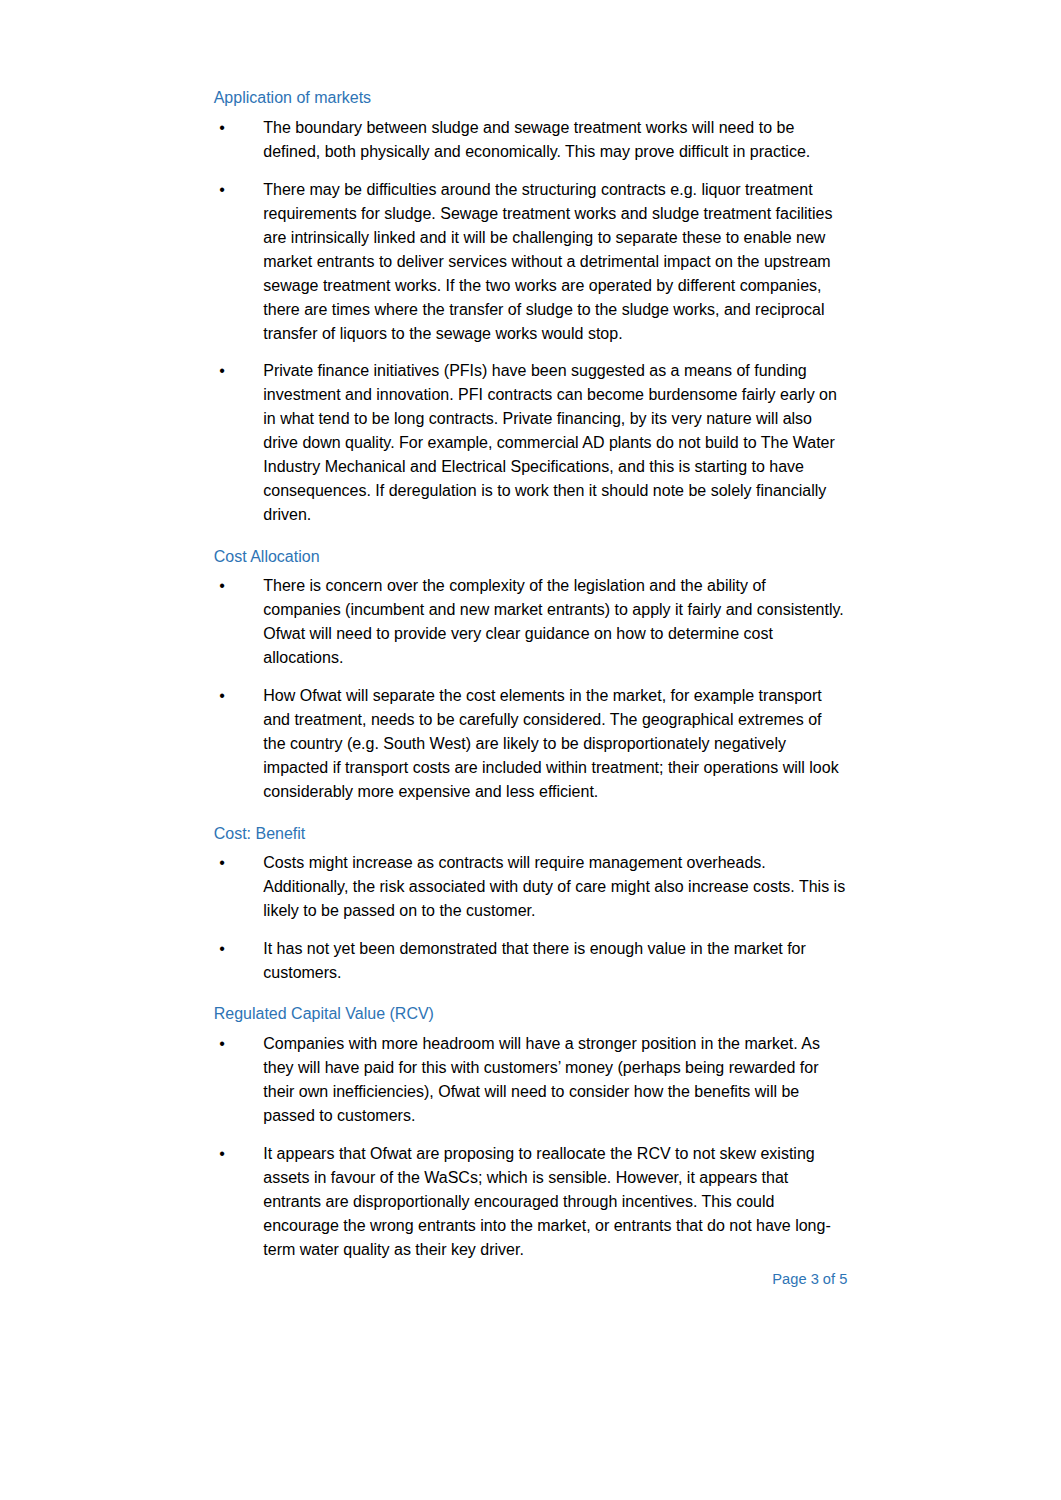Application of markets
The boundary between sludge and sewage treatment works will need to be defined, both physically and economically. This may prove difficult in practice.
There may be difficulties around the structuring contracts e.g. liquor treatment requirements for sludge. Sewage treatment works and sludge treatment facilities are intrinsically linked and it will be challenging to separate these to enable new market entrants to deliver services without a detrimental impact on the upstream sewage treatment works. If the two works are operated by different companies, there are times where the transfer of sludge to the sludge works, and reciprocal transfer of liquors to the sewage works would stop.
Private finance initiatives (PFIs) have been suggested as a means of funding investment and innovation. PFI contracts can become burdensome fairly early on in what tend to be long contracts. Private financing, by its very nature will also drive down quality. For example, commercial AD plants do not build to The Water Industry Mechanical and Electrical Specifications, and this is starting to have consequences. If deregulation is to work then it should note be solely financially driven.
Cost Allocation
There is concern over the complexity of the legislation and the ability of companies (incumbent and new market entrants) to apply it fairly and consistently. Ofwat will need to provide very clear guidance on how to determine cost allocations.
How Ofwat will separate the cost elements in the market, for example transport and treatment, needs to be carefully considered. The geographical extremes of the country (e.g. South West) are likely to be disproportionately negatively impacted if transport costs are included within treatment; their operations will look considerably more expensive and less efficient.
Cost: Benefit
Costs might increase as contracts will require management overheads. Additionally, the risk associated with duty of care might also increase costs. This is likely to be passed on to the customer.
It has not yet been demonstrated that there is enough value in the market for customers.
Regulated Capital Value (RCV)
Companies with more headroom will have a stronger position in the market. As they will have paid for this with customers’ money (perhaps being rewarded for their own inefficiencies), Ofwat will need to consider how the benefits will be passed to customers.
It appears that Ofwat are proposing to reallocate the RCV to not skew existing assets in favour of the WaSCs; which is sensible. However, it appears that entrants are disproportionally encouraged through incentives. This could encourage the wrong entrants into the market, or entrants that do not have long-term water quality as their key driver.
Page 3 of 5